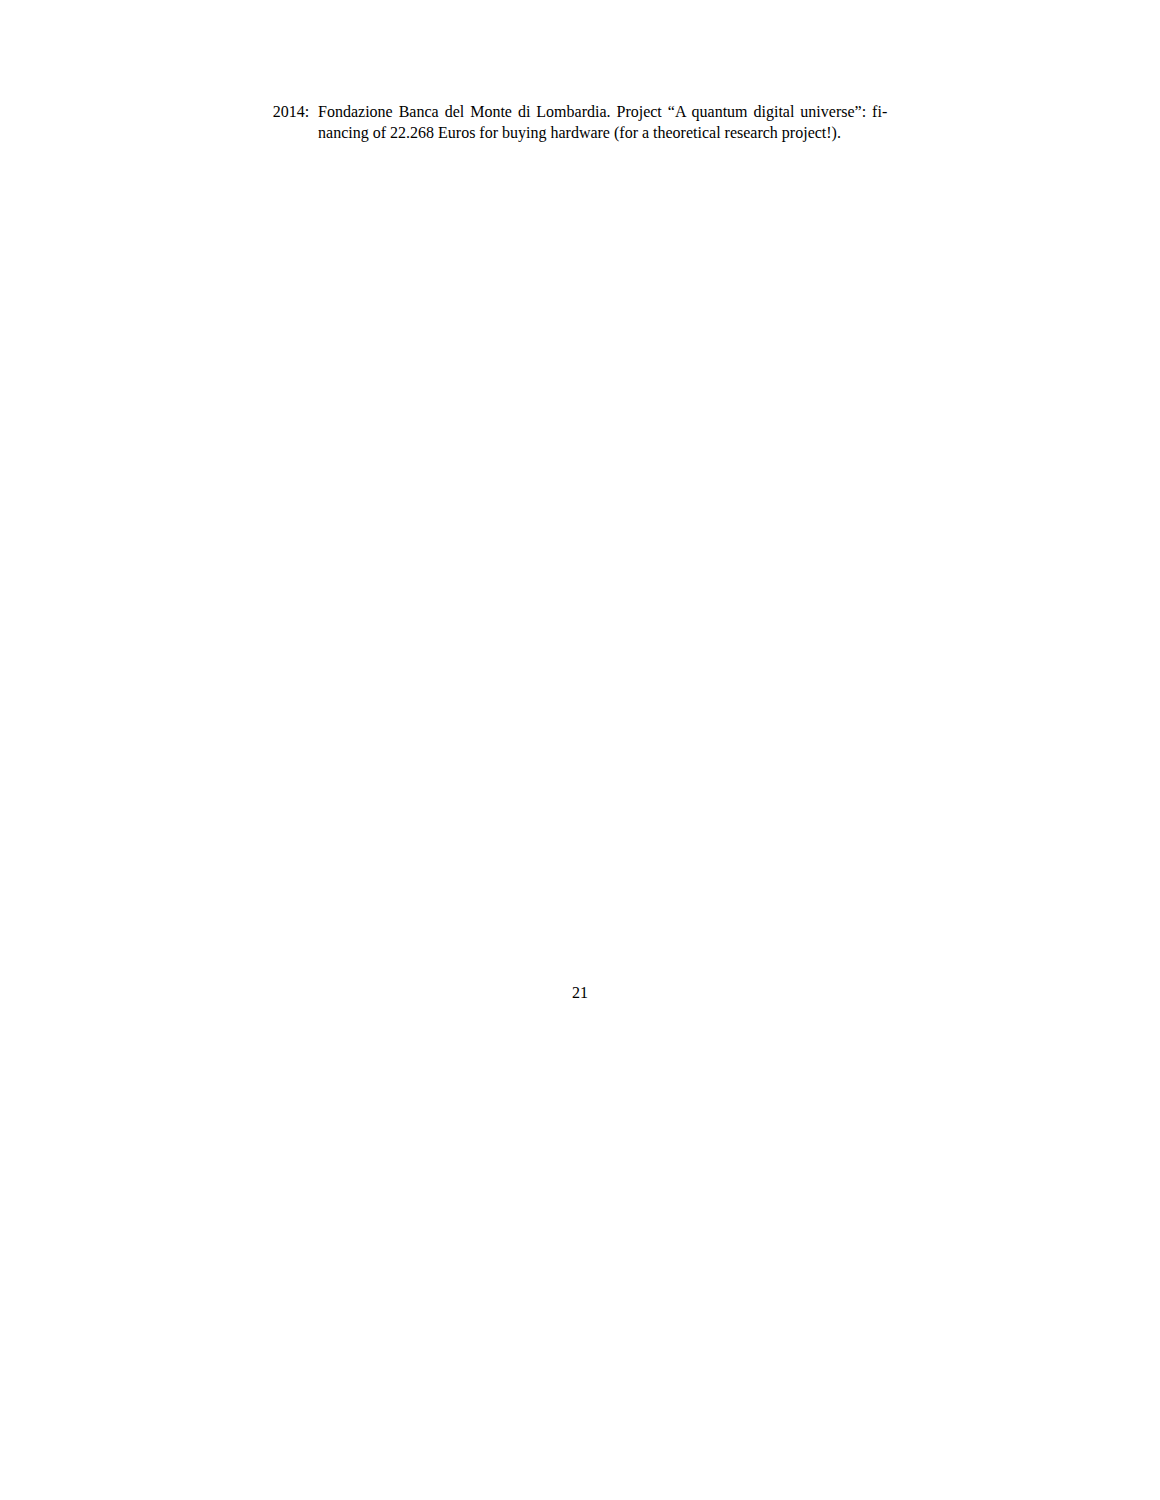2014:
Fondazione Banca del Monte di Lombardia. Project “A quantum digital universe”: financing of 22.268 Euros for buying hardware (for a theoretical research project!).
21